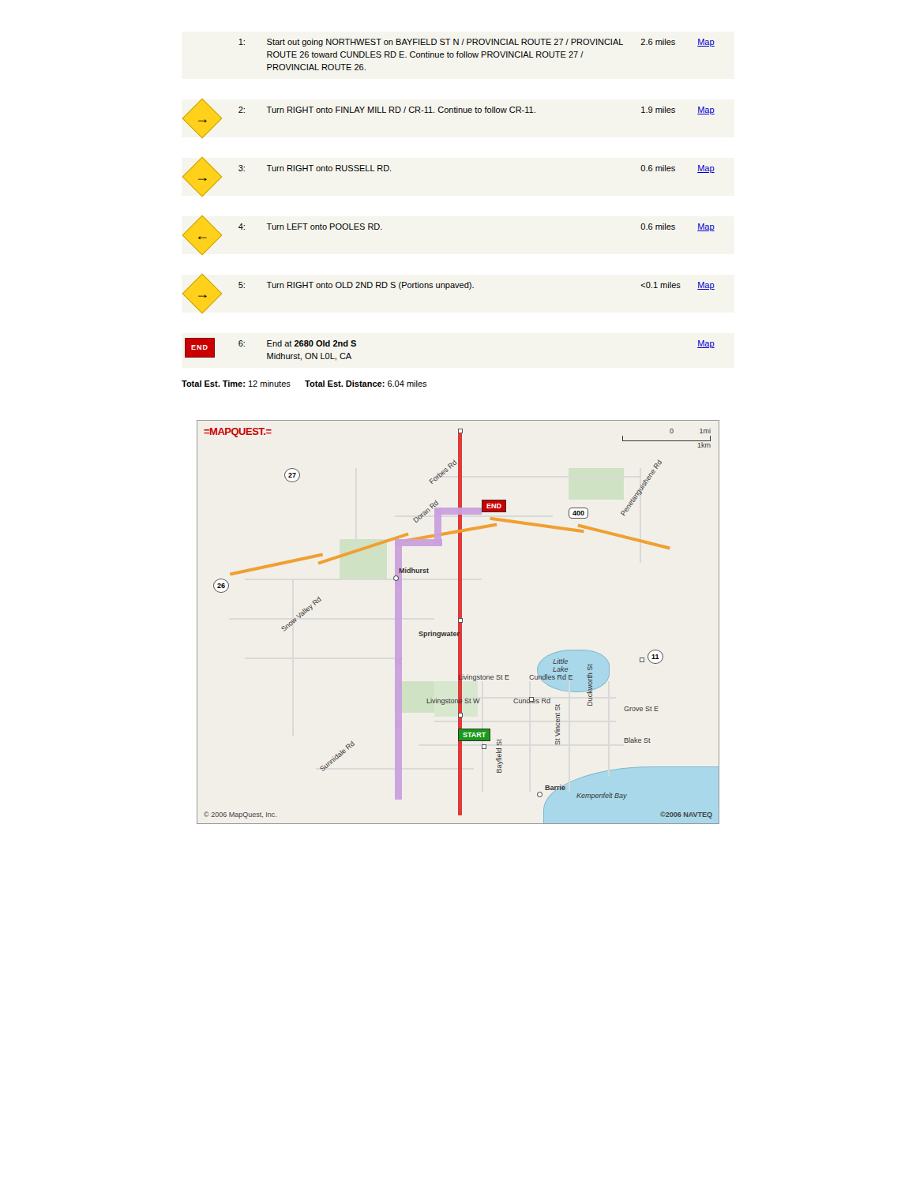| | 1: | Start out going NORTHWEST on BAYFIELD ST N / PROVINCIAL ROUTE 27 / PROVINCIAL ROUTE 26 toward CUNDLES RD E. Continue to follow PROVINCIAL ROUTE 27 / PROVINCIAL ROUTE 26. | 2.6 miles | Map |
| → | 2: | Turn RIGHT onto FINLAY MILL RD / CR-11. Continue to follow CR-11. | 1.9 miles | Map |
| → | 3: | Turn RIGHT onto RUSSELL RD. | 0.6 miles | Map |
| ← | 4: | Turn LEFT onto POOLES RD. | 0.6 miles | Map |
| → | 5: | Turn RIGHT onto OLD 2ND RD S (Portions unpaved). | <0.1 miles | Map |
| END | 6: | End at 2680 Old 2nd S Midhurst, ON L0L, CA | | Map |
Total Est. Time: 12 minutes Total Est. Distance: 6.04 miles
=MAPQUEST.=
0 1mi
1km
27
26
400
11
Forbes Rd
Doran Rd
Penetanguishene Rd
Snow Valley Rd
Livingstone St E
Livingstone St W
Cundles Rd E
Cundles Rd
Duckworth St
St Vincent St
Grove St E
Blake St
Sunnidale Rd
Bayfield St
Little
Lake
Kempenfelt Bay
Midhurst
Springwater
Barrie
START
END
© 2006 MapQuest, Inc.
©2006 NAVTEQ